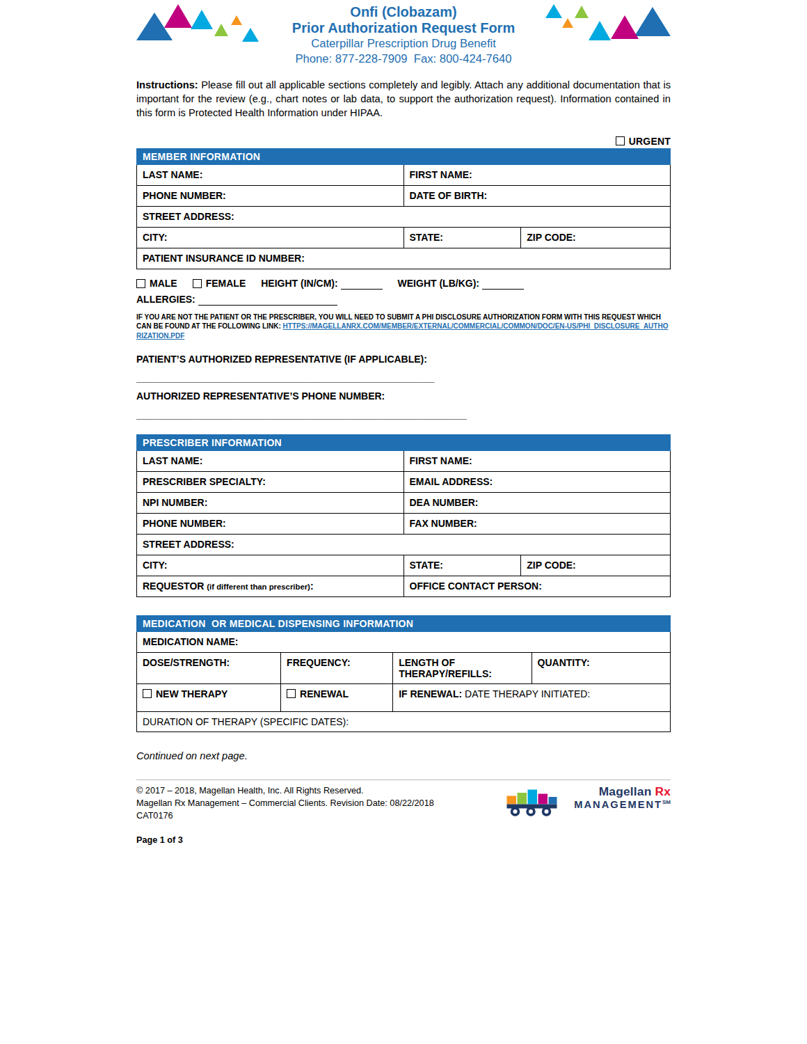Onfi (Clobazam)
Prior Authorization Request Form
Caterpillar Prescription Drug Benefit
Phone: 877-228-7909 Fax: 800-424-7640
Instructions: Please fill out all applicable sections completely and legibly. Attach any additional documentation that is important for the review (e.g., chart notes or lab data, to support the authorization request). Information contained in this form is Protected Health Information under HIPAA.
URGENT
| MEMBER INFORMATION |
| LAST NAME: | FIRST NAME: |
| PHONE NUMBER: | DATE OF BIRTH: |
| STREET ADDRESS: |
| CITY: | STATE: | ZIP CODE: |
| PATIENT INSURANCE ID NUMBER: |
MALE FEMALE HEIGHT (IN/CM): WEIGHT (LB/KG): ALLERGIES:
IF YOU ARE NOT THE PATIENT OR THE PRESCRIBER, YOU WILL NEED TO SUBMIT A PHI DISCLOSURE AUTHORIZATION FORM WITH THIS REQUEST WHICH CAN BE FOUND AT THE FOLLOWING LINK: HTTPS://MAGELLANRX.COM/MEMBER/EXTERNAL/COMMERCIAL/COMMON/DOC/EN-US/PHI_DISCLOSURE_AUTHORIZATION.PDF
PATIENT’S AUTHORIZED REPRESENTATIVE (IF APPLICABLE): _______________________________________________________
AUTHORIZED REPRESENTATIVE’S PHONE NUMBER: _____________________________________________________________
| PRESCRIBER INFORMATION |
| LAST NAME: | FIRST NAME: |
| PRESCRIBER SPECIALTY: | EMAIL ADDRESS: |
| NPI NUMBER: | DEA NUMBER: |
| PHONE NUMBER: | FAX NUMBER: |
| STREET ADDRESS: |
| CITY: | STATE: | ZIP CODE: |
| REQUESTOR (if different than prescriber) : | OFFICE CONTACT PERSON: |
| MEDICATION OR MEDICAL DISPENSING INFORMATION |
| MEDICATION NAME: |
| DOSE/STRENGTH: | FREQUENCY: | LENGTH OF THERAPY/REFILLS: | QUANTITY: |
| NEW THERAPY | RENEWAL | IF RENEWAL: DATE THERAPY INITIATED: |
| DURATION OF THERAPY (SPECIFIC DATES): |
Continued on next page.
© 2017 – 2018, Magellan Health, Inc. All Rights Reserved.
Magellan Rx Management – Commercial Clients. Revision Date: 08/22/2018
CAT0176
Page 1 of 3
Magellan Rx
MANAGEMENTSM